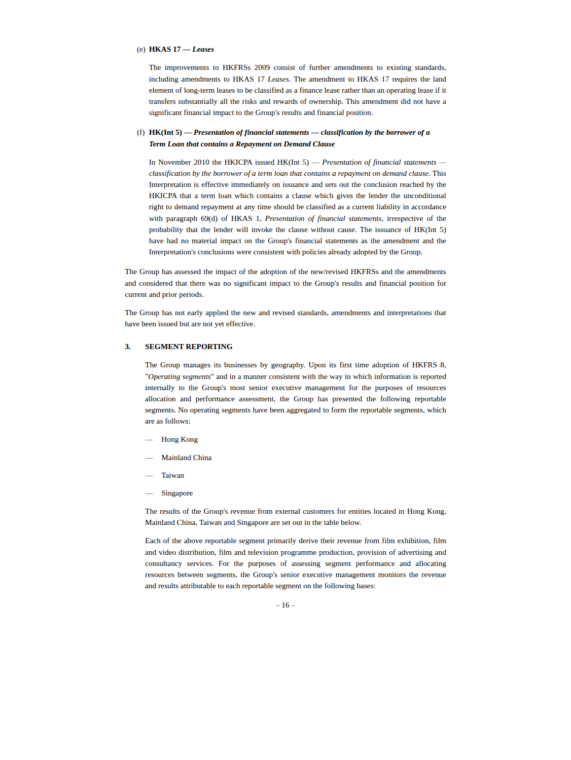(e)
HKAS 17 — Leases
The improvements to HKFRSs 2009 consist of further amendments to existing standards, including amendments to HKAS 17 Leases. The amendment to HKAS 17 requires the land element of long-term leases to be classified as a finance lease rather than an operating lease if it transfers substantially all the risks and rewards of ownership. This amendment did not have a significant financial impact to the Group's results and financial position.
(f)
HK(Int 5) — Presentation of financial statements — classification by the borrower of a Term Loan that contains a Repayment on Demand Clause
In November 2010 the HKICPA issued HK(Int 5) — Presentation of financial statements — classification by the borrower of a term loan that contains a repayment on demand clause. This Interpretation is effective immediately on issuance and sets out the conclusion reached by the HKICPA that a term loan which contains a clause which gives the lender the unconditional right to demand repayment at any time should be classified as a current liability in accordance with paragraph 69(d) of HKAS 1, Presentation of financial statements, irrespective of the probability that the lender will invoke the clause without cause. The issuance of HK(Int 5) have had no material impact on the Group's financial statements as the amendment and the Interpretation's conclusions were consistent with policies already adopted by the Group.
The Group has assessed the impact of the adoption of the new/revised HKFRSs and the amendments and considered that there was no significant impact to the Group's results and financial position for current and prior periods.
The Group has not early applied the new and revised standards, amendments and interpretations that have been issued but are not yet effective.
3.
SEGMENT REPORTING
The Group manages its businesses by geography. Upon its first time adoption of HKFRS 8, "Operating segments" and in a manner consistent with the way in which information is reported internally to the Group's most senior executive management for the purposes of resources allocation and performance assessment, the Group has presented the following reportable segments. No operating segments have been aggregated to form the reportable segments, which are as follows:
—Hong Kong
—Mainland China
—Taiwan
—Singapore
The results of the Group's revenue from external customers for entities located in Hong Kong, Mainland China, Taiwan and Singapore are set out in the table below.
Each of the above reportable segment primarily derive their revenue from film exhibition, film and video distribution, film and television programme production, provision of advertising and consultancy services. For the purposes of assessing segment performance and allocating resources between segments, the Group's senior executive management monitors the revenue and results attributable to each reportable segment on the following bases:
– 16 –